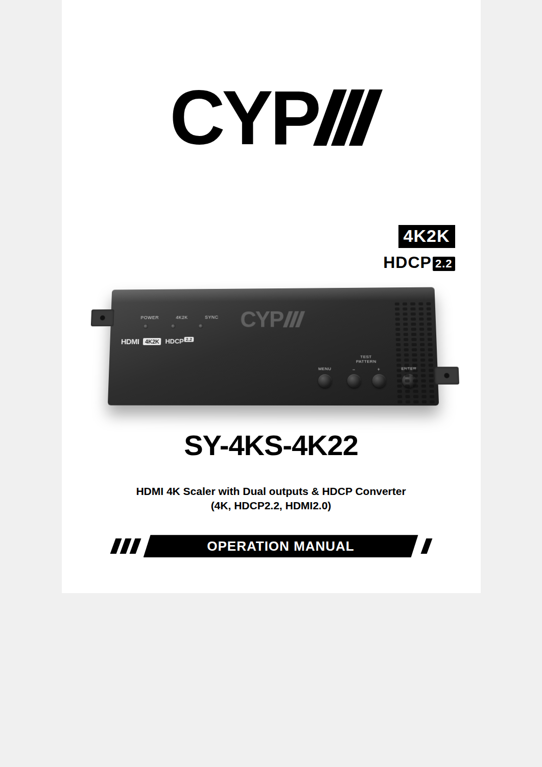CYP
4K2K
HDCP2.2
CYP
POWER 4K2K SYNC
HDMI 4K2K HDCP2.2
MENU
TEST
PATTERN
−
+
ENTER
SY-4KS-4K22
HDMI 4K Scaler with Dual outputs & HDCP Converter
(4K, HDCP2.2, HDMI2.0)
OPERATION MANUAL